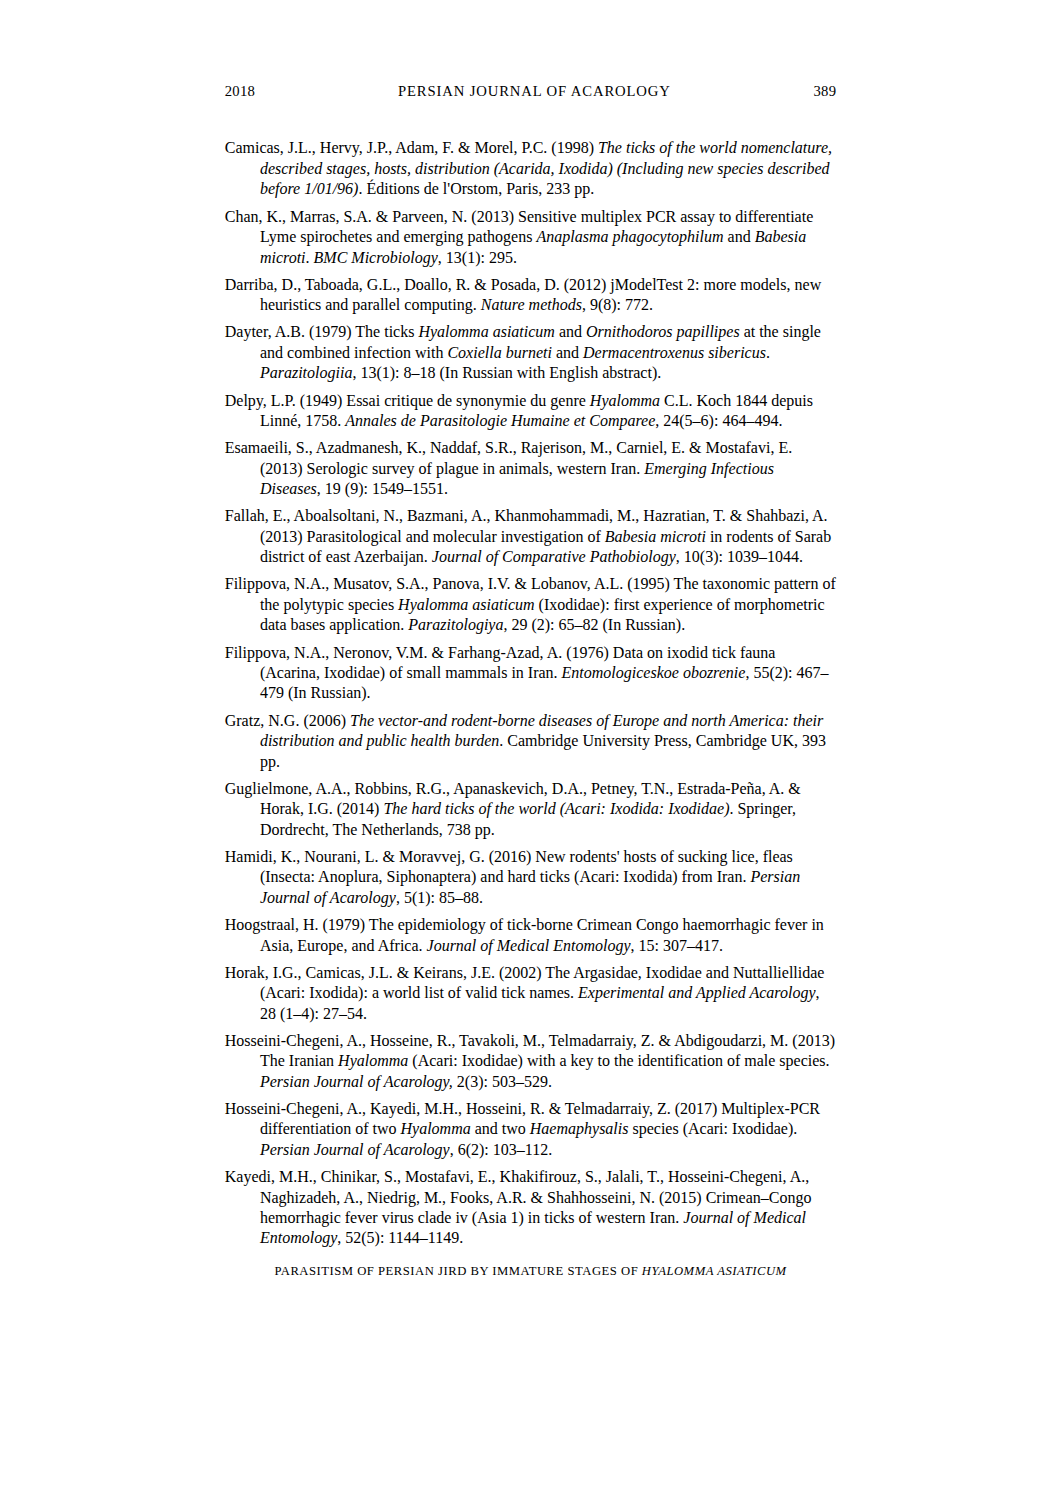2018 Persian Journal of Acarology 389
Camicas, J.L., Hervy, J.P., Adam, F. & Morel, P.C. (1998) The ticks of the world nomenclature, described stages, hosts, distribution (Acarida, Ixodida) (Including new species described before 1/01/96). Éditions de l'Orstom, Paris, 233 pp.
Chan, K., Marras, S.A. & Parveen, N. (2013) Sensitive multiplex PCR assay to differentiate Lyme spirochetes and emerging pathogens Anaplasma phagocytophilum and Babesia microti. BMC Microbiology, 13(1): 295.
Darriba, D., Taboada, G.L., Doallo, R. & Posada, D. (2012) jModelTest 2: more models, new heuristics and parallel computing. Nature methods, 9(8): 772.
Dayter, A.B. (1979) The ticks Hyalomma asiaticum and Ornithodoros papillipes at the single and combined infection with Coxiella burneti and Dermacentroxenus sibericus. Parazitologiia, 13(1): 8–18 (In Russian with English abstract).
Delpy, L.P. (1949) Essai critique de synonymie du genre Hyalomma C.L. Koch 1844 depuis Linné, 1758. Annales de Parasitologie Humaine et Comparee, 24(5–6): 464–494.
Esamaeili, S., Azadmanesh, K., Naddaf, S.R., Rajerison, M., Carniel, E. & Mostafavi, E. (2013) Serologic survey of plague in animals, western Iran. Emerging Infectious Diseases, 19 (9): 1549–1551.
Fallah, E., Aboalsoltani, N., Bazmani, A., Khanmohammadi, M., Hazratian, T. & Shahbazi, A. (2013) Parasitological and molecular investigation of Babesia microti in rodents of Sarab district of east Azerbaijan. Journal of Comparative Pathobiology, 10(3): 1039–1044.
Filippova, N.A., Musatov, S.A., Panova, I.V. & Lobanov, A.L. (1995) The taxonomic pattern of the polytypic species Hyalomma asiaticum (Ixodidae): first experience of morphometric data bases application. Parazitologiya, 29 (2): 65–82 (In Russian).
Filippova, N.A., Neronov, V.M. & Farhang-Azad, A. (1976) Data on ixodid tick fauna (Acarina, Ixodidae) of small mammals in Iran. Entomologiceskoe obozrenie, 55(2): 467–479 (In Russian).
Gratz, N.G. (2006) The vector-and rodent-borne diseases of Europe and north America: their distribution and public health burden. Cambridge University Press, Cambridge UK, 393 pp.
Guglielmone, A.A., Robbins, R.G., Apanaskevich, D.A., Petney, T.N., Estrada-Peña, A. & Horak, I.G. (2014) The hard ticks of the world (Acari: Ixodida: Ixodidae). Springer, Dordrecht, The Netherlands, 738 pp.
Hamidi, K., Nourani, L. & Moravvej, G. (2016) New rodents' hosts of sucking lice, fleas (Insecta: Anoplura, Siphonaptera) and hard ticks (Acari: Ixodida) from Iran. Persian Journal of Acarology, 5(1): 85–88.
Hoogstraal, H. (1979) The epidemiology of tick-borne Crimean Congo haemorrhagic fever in Asia, Europe, and Africa. Journal of Medical Entomology, 15: 307–417.
Horak, I.G., Camicas, J.L. & Keirans, J.E. (2002) The Argasidae, Ixodidae and Nuttalliellidae (Acari: Ixodida): a world list of valid tick names. Experimental and Applied Acarology, 28 (1–4): 27–54.
Hosseini-Chegeni, A., Hosseine, R., Tavakoli, M., Telmadarraiy, Z. & Abdigoudarzi, M. (2013) The Iranian Hyalomma (Acari: Ixodidae) with a key to the identification of male species. Persian Journal of Acarology, 2(3): 503–529.
Hosseini-Chegeni, A., Kayedi, M.H., Hosseini, R. & Telmadarraiy, Z. (2017) Multiplex-PCR differentiation of two Hyalomma and two Haemaphysalis species (Acari: Ixodidae). Persian Journal of Acarology, 6(2): 103–112.
Kayedi, M.H., Chinikar, S., Mostafavi, E., Khakifirouz, S., Jalali, T., Hosseini-Chegeni, A., Naghizadeh, A., Niedrig, M., Fooks, A.R. & Shahhosseini, N. (2015) Crimean–Congo hemorrhagic fever virus clade iv (Asia 1) in ticks of western Iran. Journal of Medical Entomology, 52(5): 1144–1149.
Parasitism of Persian jird by immature stages of Hyalomma asiaticum